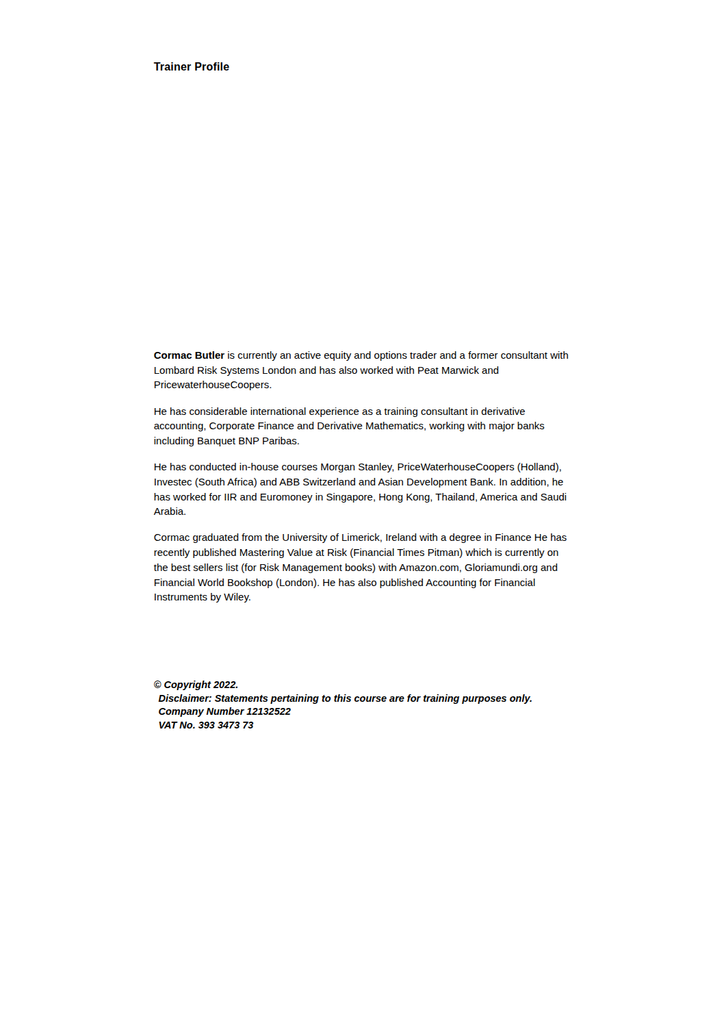Trainer Profile
Cormac Butler is currently an active equity and options trader and a former consultant with Lombard Risk Systems London and has also worked with Peat Marwick and PricewaterhouseCoopers.
He has considerable international experience as a training consultant in derivative accounting, Corporate Finance and Derivative Mathematics, working with major banks including Banquet BNP Paribas.
He has conducted in-house courses Morgan Stanley, PriceWaterhouseCoopers (Holland), Investec (South Africa) and ABB Switzerland and Asian Development Bank. In addition, he has worked for IIR and Euromoney in Singapore, Hong Kong, Thailand, America and Saudi Arabia.
Cormac graduated from the University of Limerick, Ireland with a degree in Finance He has recently published Mastering Value at Risk (Financial Times Pitman) which is currently on the best sellers list (for Risk Management books) with Amazon.com, Gloriamundi.org and Financial World Bookshop (London). He has also published Accounting for Financial Instruments by Wiley.
© Copyright 2022. Disclaimer: Statements pertaining to this course are for training purposes only. Company Number 12132522 VAT No. 393 3473 73